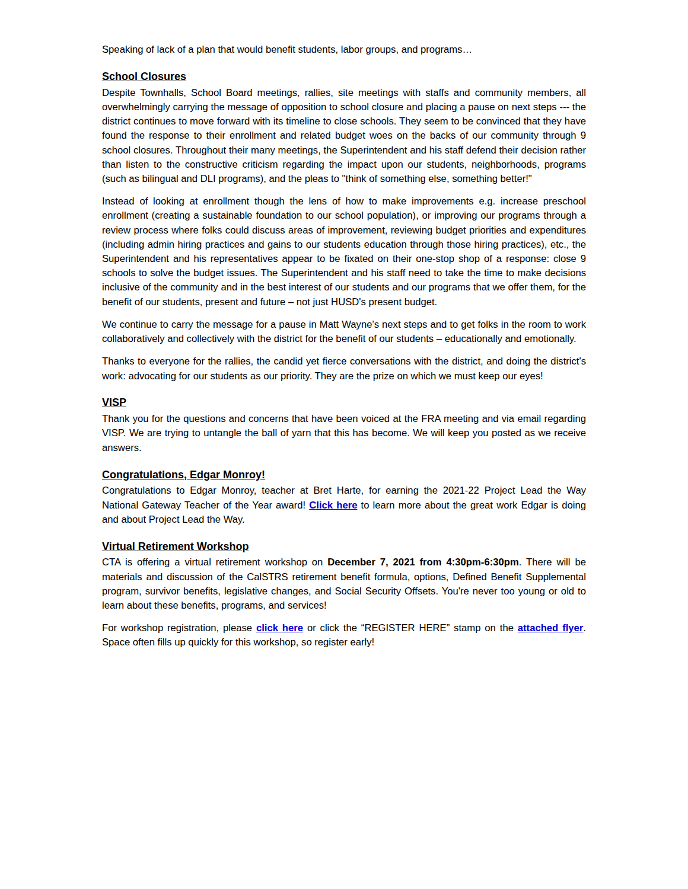Speaking of lack of a plan that would benefit students, labor groups, and programs…
School Closures
Despite Townhalls, School Board meetings, rallies, site meetings with staffs and community members, all overwhelmingly carrying the message of opposition to school closure and placing a pause on next steps --- the district continues to move forward with its timeline to close schools. They seem to be convinced that they have found the response to their enrollment and related budget woes on the backs of our community through 9 school closures. Throughout their many meetings, the Superintendent and his staff defend their decision rather than listen to the constructive criticism regarding the impact upon our students, neighborhoods, programs (such as bilingual and DLI programs), and the pleas to "think of something else, something better!"
Instead of looking at enrollment though the lens of how to make improvements e.g. increase preschool enrollment (creating a sustainable foundation to our school population), or improving our programs through a review process where folks could discuss areas of improvement, reviewing budget priorities and expenditures (including admin hiring practices and gains to our students education through those hiring practices), etc., the Superintendent and his representatives appear to be fixated on their one-stop shop of a response: close 9 schools to solve the budget issues. The Superintendent and his staff need to take the time to make decisions inclusive of the community and in the best interest of our students and our programs that we offer them, for the benefit of our students, present and future – not just HUSD's present budget.
We continue to carry the message for a pause in Matt Wayne's next steps and to get folks in the room to work collaboratively and collectively with the district for the benefit of our students – educationally and emotionally.
Thanks to everyone for the rallies, the candid yet fierce conversations with the district, and doing the district's work: advocating for our students as our priority. They are the prize on which we must keep our eyes!
VISP
Thank you for the questions and concerns that have been voiced at the FRA meeting and via email regarding VISP. We are trying to untangle the ball of yarn that this has become. We will keep you posted as we receive answers.
Congratulations, Edgar Monroy!
Congratulations to Edgar Monroy, teacher at Bret Harte, for earning the 2021-22 Project Lead the Way National Gateway Teacher of the Year award! Click here to learn more about the great work Edgar is doing and about Project Lead the Way.
Virtual Retirement Workshop
CTA is offering a virtual retirement workshop on December 7, 2021 from 4:30pm-6:30pm. There will be materials and discussion of the CalSTRS retirement benefit formula, options, Defined Benefit Supplemental program, survivor benefits, legislative changes, and Social Security Offsets. You're never too young or old to learn about these benefits, programs, and services!
For workshop registration, please click here or click the “REGISTER HERE” stamp on the attached flyer. Space often fills up quickly for this workshop, so register early!